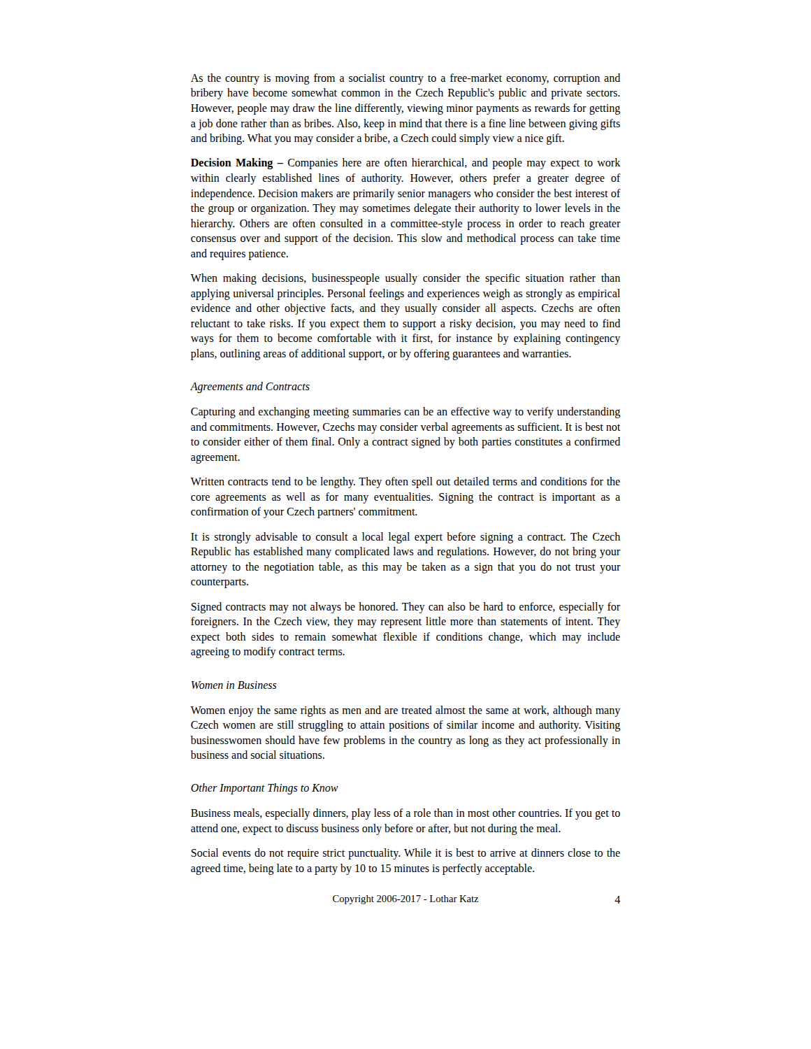As the country is moving from a socialist country to a free-market economy, corruption and bribery have become somewhat common in the Czech Republic's public and private sectors. However, people may draw the line differently, viewing minor payments as rewards for getting a job done rather than as bribes. Also, keep in mind that there is a fine line between giving gifts and bribing. What you may consider a bribe, a Czech could simply view a nice gift.
Decision Making – Companies here are often hierarchical, and people may expect to work within clearly established lines of authority. However, others prefer a greater degree of independence. Decision makers are primarily senior managers who consider the best interest of the group or organization. They may sometimes delegate their authority to lower levels in the hierarchy. Others are often consulted in a committee-style process in order to reach greater consensus over and support of the decision. This slow and methodical process can take time and requires patience.
When making decisions, businesspeople usually consider the specific situation rather than applying universal principles. Personal feelings and experiences weigh as strongly as empirical evidence and other objective facts, and they usually consider all aspects. Czechs are often reluctant to take risks. If you expect them to support a risky decision, you may need to find ways for them to become comfortable with it first, for instance by explaining contingency plans, outlining areas of additional support, or by offering guarantees and warranties.
Agreements and Contracts
Capturing and exchanging meeting summaries can be an effective way to verify understanding and commitments. However, Czechs may consider verbal agreements as sufficient. It is best not to consider either of them final. Only a contract signed by both parties constitutes a confirmed agreement.
Written contracts tend to be lengthy. They often spell out detailed terms and conditions for the core agreements as well as for many eventualities. Signing the contract is important as a confirmation of your Czech partners' commitment.
It is strongly advisable to consult a local legal expert before signing a contract. The Czech Republic has established many complicated laws and regulations. However, do not bring your attorney to the negotiation table, as this may be taken as a sign that you do not trust your counterparts.
Signed contracts may not always be honored. They can also be hard to enforce, especially for foreigners. In the Czech view, they may represent little more than statements of intent. They expect both sides to remain somewhat flexible if conditions change, which may include agreeing to modify contract terms.
Women in Business
Women enjoy the same rights as men and are treated almost the same at work, although many Czech women are still struggling to attain positions of similar income and authority. Visiting businesswomen should have few problems in the country as long as they act professionally in business and social situations.
Other Important Things to Know
Business meals, especially dinners, play less of a role than in most other countries. If you get to attend one, expect to discuss business only before or after, but not during the meal.
Social events do not require strict punctuality. While it is best to arrive at dinners close to the agreed time, being late to a party by 10 to 15 minutes is perfectly acceptable.
Copyright 2006-2017 - Lothar Katz 4